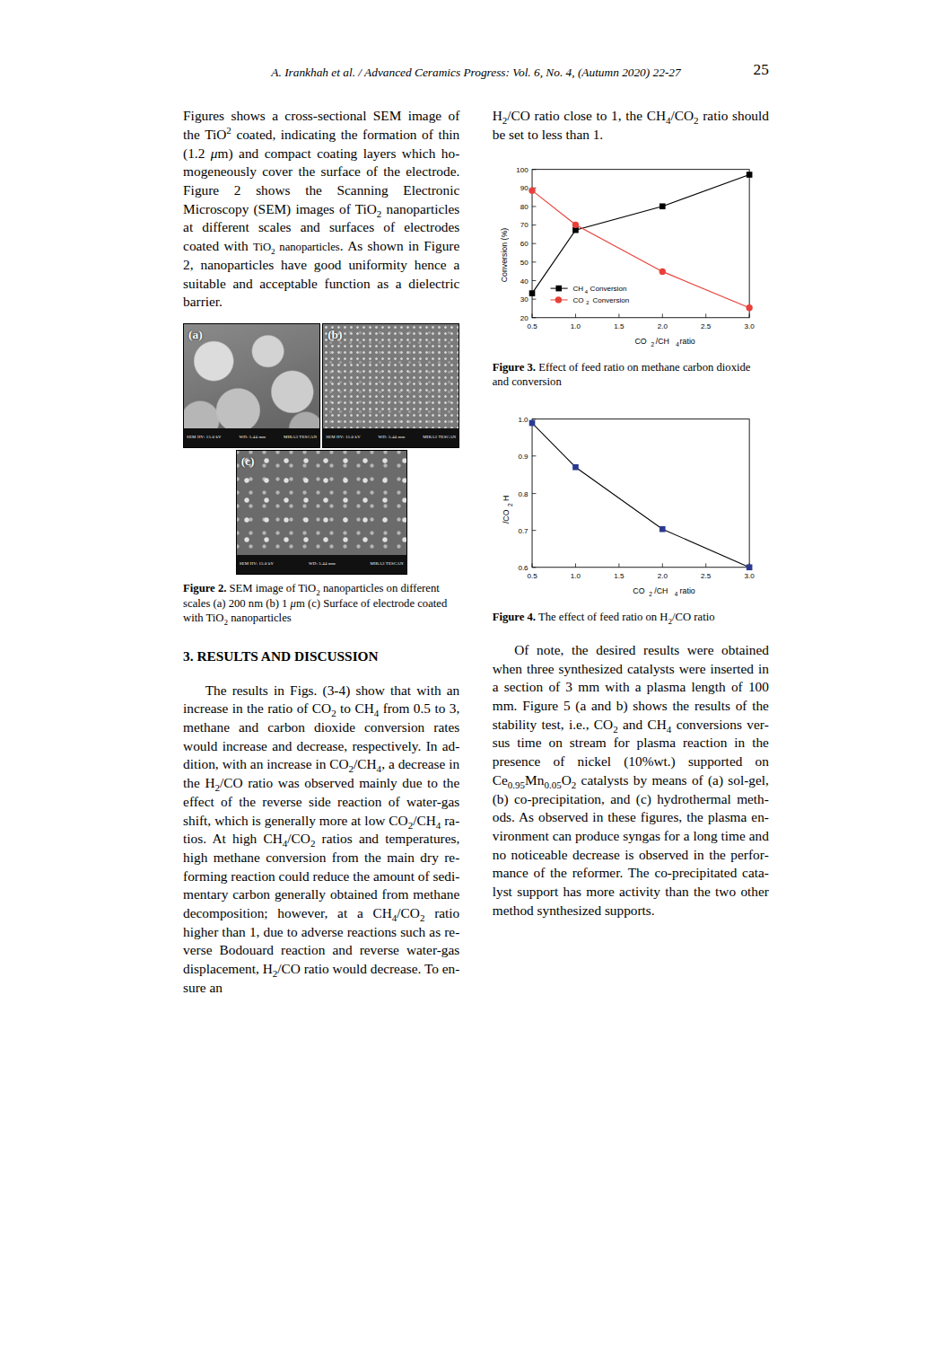A. Irankhah et al. / Advanced Ceramics Progress: Vol. 6, No. 4, (Autumn 2020) 22-27 25
Figures shows a cross-sectional SEM image of the TiO2 coated, indicating the formation of thin (1.2 μm) and compact coating layers which homogeneously cover the surface of the electrode. Figure 2 shows the Scanning Electronic Microscopy (SEM) images of TiO2 nanoparticles at different scales and surfaces of electrodes coated with TiO2 nanoparticles. As shown in Figure 2, nanoparticles have good uniformity hence a suitable and acceptable function as a dielectric barrier.
(a)
SEM HV: 15.0 kV WD: 5.44 mm MIRA3 TESCAN
(b)
SEM HV: 15.0 kV WD: 5.44 mm MIRA3 TESCAN
(c)
SEM HV: 15.0 kV WD: 5.44 mm MIRA3 TESCAN
Figure 2. SEM image of TiO2 nanoparticles on different scales (a) 200 nm (b) 1 μm (c) Surface of electrode coated with TiO2 nanoparticles
3. RESULTS AND DISCUSSION
The results in Figs. (3-4) show that with an increase in the ratio of CO2 to CH4 from 0.5 to 3, methane and carbon dioxide conversion rates would increase and decrease, respectively. In addition, with an increase in CO2/CH4, a decrease in the H2/CO ratio was observed mainly due to the effect of the reverse side reaction of water-gas shift, which is generally more at low CO2/CH4 ratios. At high CH4/CO2 ratios and temperatures, high methane conversion from the main dry reforming reaction could reduce the amount of sedimentary carbon generally obtained from methane decomposition; however, at a CH4/CO2 ratio higher than 1, due to adverse reactions such as reverse Bodouard reaction and reverse water-gas displacement, H2/CO ratio would decrease. To ensure an
H2/CO ratio close to 1, the CH4/CO2 ratio should be set to less than 1.
20 30 40 50 60 70 80 90 100 0.5 1.0 1.5 2.0 2.5 3.0 CO 2 /CH 4 ratio Conversion (%) CH 4 Conversion CO 2 Conversion
Figure 3. Effect of feed ratio on methane carbon dioxide and conversion
0.6 0.7 0.8 0.9 1.0 0.5 1.0 1.5 2.0 2.5 3.0 CO 2 /CH 4 ratio H 2 /CO
Figure 4. The effect of feed ratio on H2/CO ratio
Of note, the desired results were obtained when three synthesized catalysts were inserted in a section of 3 mm with a plasma length of 100 mm. Figure 5 (a and b) shows the results of the stability test, i.e., CO2 and CH4 conversions versus time on stream for plasma reaction in the presence of nickel (10%wt.) supported on Ce0.95Mn0.05O2 catalysts by means of (a) sol-gel, (b) co-precipitation, and (c) hydrothermal methods. As observed in these figures, the plasma environment can produce syngas for a long time and no noticeable decrease is observed in the performance of the reformer. The co-precipitated catalyst support has more activity than the two other method synthesized supports.